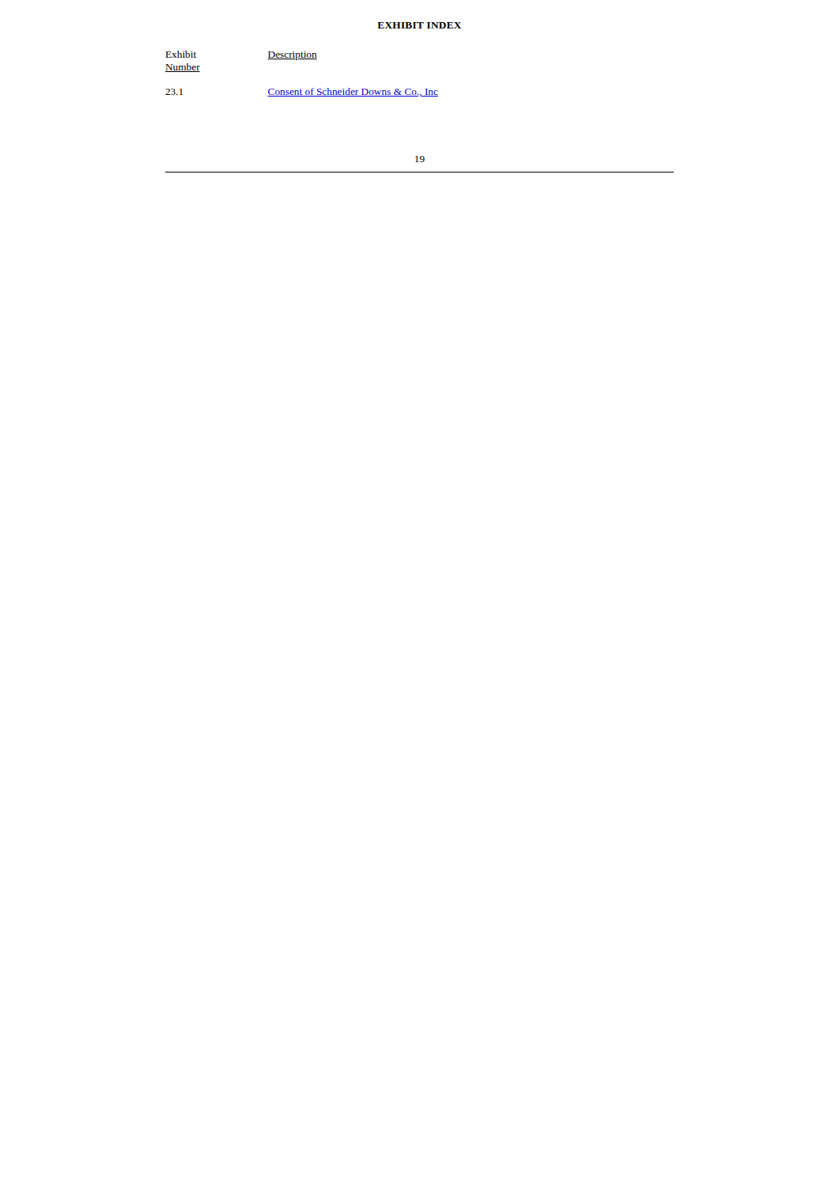EXHIBIT INDEX
| Exhibit Number | Description |
| --- | --- |
| 23.1 | Consent of Schneider Downs & Co., Inc |
19